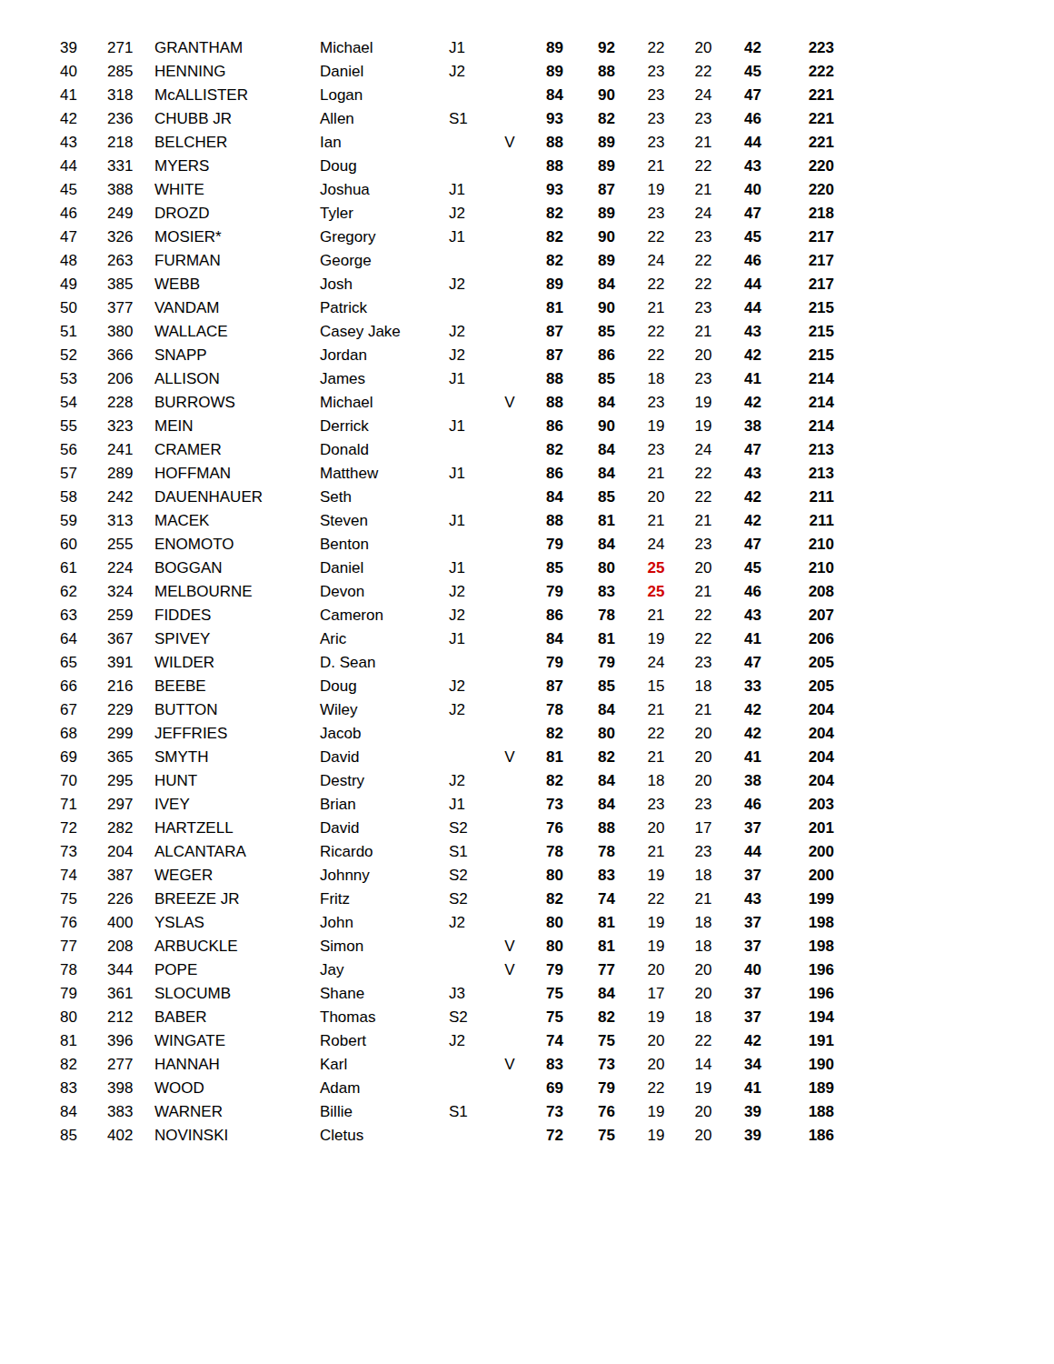| 39 | 271 | GRANTHAM | Michael | J1 | | 89 | 92 | 22 | 20 | 42 | 223 |
| 40 | 285 | HENNING | Daniel | J2 | | 89 | 88 | 23 | 22 | 45 | 222 |
| 41 | 318 | McALLISTER | Logan | | | 84 | 90 | 23 | 24 | 47 | 221 |
| 42 | 236 | CHUBB JR | Allen | S1 | | 93 | 82 | 23 | 23 | 46 | 221 |
| 43 | 218 | BELCHER | Ian | | V | 88 | 89 | 23 | 21 | 44 | 221 |
| 44 | 331 | MYERS | Doug | | | 88 | 89 | 21 | 22 | 43 | 220 |
| 45 | 388 | WHITE | Joshua | J1 | | 93 | 87 | 19 | 21 | 40 | 220 |
| 46 | 249 | DROZD | Tyler | J2 | | 82 | 89 | 23 | 24 | 47 | 218 |
| 47 | 326 | MOSIER* | Gregory | J1 | | 82 | 90 | 22 | 23 | 45 | 217 |
| 48 | 263 | FURMAN | George | | | 82 | 89 | 24 | 22 | 46 | 217 |
| 49 | 385 | WEBB | Josh | J2 | | 89 | 84 | 22 | 22 | 44 | 217 |
| 50 | 377 | VANDAM | Patrick | | | 81 | 90 | 21 | 23 | 44 | 215 |
| 51 | 380 | WALLACE | Casey Jake | J2 | | 87 | 85 | 22 | 21 | 43 | 215 |
| 52 | 366 | SNAPP | Jordan | J2 | | 87 | 86 | 22 | 20 | 42 | 215 |
| 53 | 206 | ALLISON | James | J1 | | 88 | 85 | 18 | 23 | 41 | 214 |
| 54 | 228 | BURROWS | Michael | | V | 88 | 84 | 23 | 19 | 42 | 214 |
| 55 | 323 | MEIN | Derrick | J1 | | 86 | 90 | 19 | 19 | 38 | 214 |
| 56 | 241 | CRAMER | Donald | | | 82 | 84 | 23 | 24 | 47 | 213 |
| 57 | 289 | HOFFMAN | Matthew | J1 | | 86 | 84 | 21 | 22 | 43 | 213 |
| 58 | 242 | DAUENHAUER | Seth | | | 84 | 85 | 20 | 22 | 42 | 211 |
| 59 | 313 | MACEK | Steven | J1 | | 88 | 81 | 21 | 21 | 42 | 211 |
| 60 | 255 | ENOMOTO | Benton | | | 79 | 84 | 24 | 23 | 47 | 210 |
| 61 | 224 | BOGGAN | Daniel | J1 | | 85 | 80 | 25 | 20 | 45 | 210 |
| 62 | 324 | MELBOURNE | Devon | J2 | | 79 | 83 | 25 | 21 | 46 | 208 |
| 63 | 259 | FIDDES | Cameron | J2 | | 86 | 78 | 21 | 22 | 43 | 207 |
| 64 | 367 | SPIVEY | Aric | J1 | | 84 | 81 | 19 | 22 | 41 | 206 |
| 65 | 391 | WILDER | D. Sean | | | 79 | 79 | 24 | 23 | 47 | 205 |
| 66 | 216 | BEEBE | Doug | J2 | | 87 | 85 | 15 | 18 | 33 | 205 |
| 67 | 229 | BUTTON | Wiley | J2 | | 78 | 84 | 21 | 21 | 42 | 204 |
| 68 | 299 | JEFFRIES | Jacob | | | 82 | 80 | 22 | 20 | 42 | 204 |
| 69 | 365 | SMYTH | David | | V | 81 | 82 | 21 | 20 | 41 | 204 |
| 70 | 295 | HUNT | Destry | J2 | | 82 | 84 | 18 | 20 | 38 | 204 |
| 71 | 297 | IVEY | Brian | J1 | | 73 | 84 | 23 | 23 | 46 | 203 |
| 72 | 282 | HARTZELL | David | S2 | | 76 | 88 | 20 | 17 | 37 | 201 |
| 73 | 204 | ALCANTARA | Ricardo | S1 | | 78 | 78 | 21 | 23 | 44 | 200 |
| 74 | 387 | WEGER | Johnny | S2 | | 80 | 83 | 19 | 18 | 37 | 200 |
| 75 | 226 | BREEZE JR | Fritz | S2 | | 82 | 74 | 22 | 21 | 43 | 199 |
| 76 | 400 | YSLAS | John | J2 | | 80 | 81 | 19 | 18 | 37 | 198 |
| 77 | 208 | ARBUCKLE | Simon | | V | 80 | 81 | 19 | 18 | 37 | 198 |
| 78 | 344 | POPE | Jay | | V | 79 | 77 | 20 | 20 | 40 | 196 |
| 79 | 361 | SLOCUMB | Shane | J3 | | 75 | 84 | 17 | 20 | 37 | 196 |
| 80 | 212 | BABER | Thomas | S2 | | 75 | 82 | 19 | 18 | 37 | 194 |
| 81 | 396 | WINGATE | Robert | J2 | | 74 | 75 | 20 | 22 | 42 | 191 |
| 82 | 277 | HANNAH | Karl | | V | 83 | 73 | 20 | 14 | 34 | 190 |
| 83 | 398 | WOOD | Adam | | | 69 | 79 | 22 | 19 | 41 | 189 |
| 84 | 383 | WARNER | Billie | S1 | | 73 | 76 | 19 | 20 | 39 | 188 |
| 85 | 402 | NOVINSKI | Cletus | | | 72 | 75 | 19 | 20 | 39 | 186 |